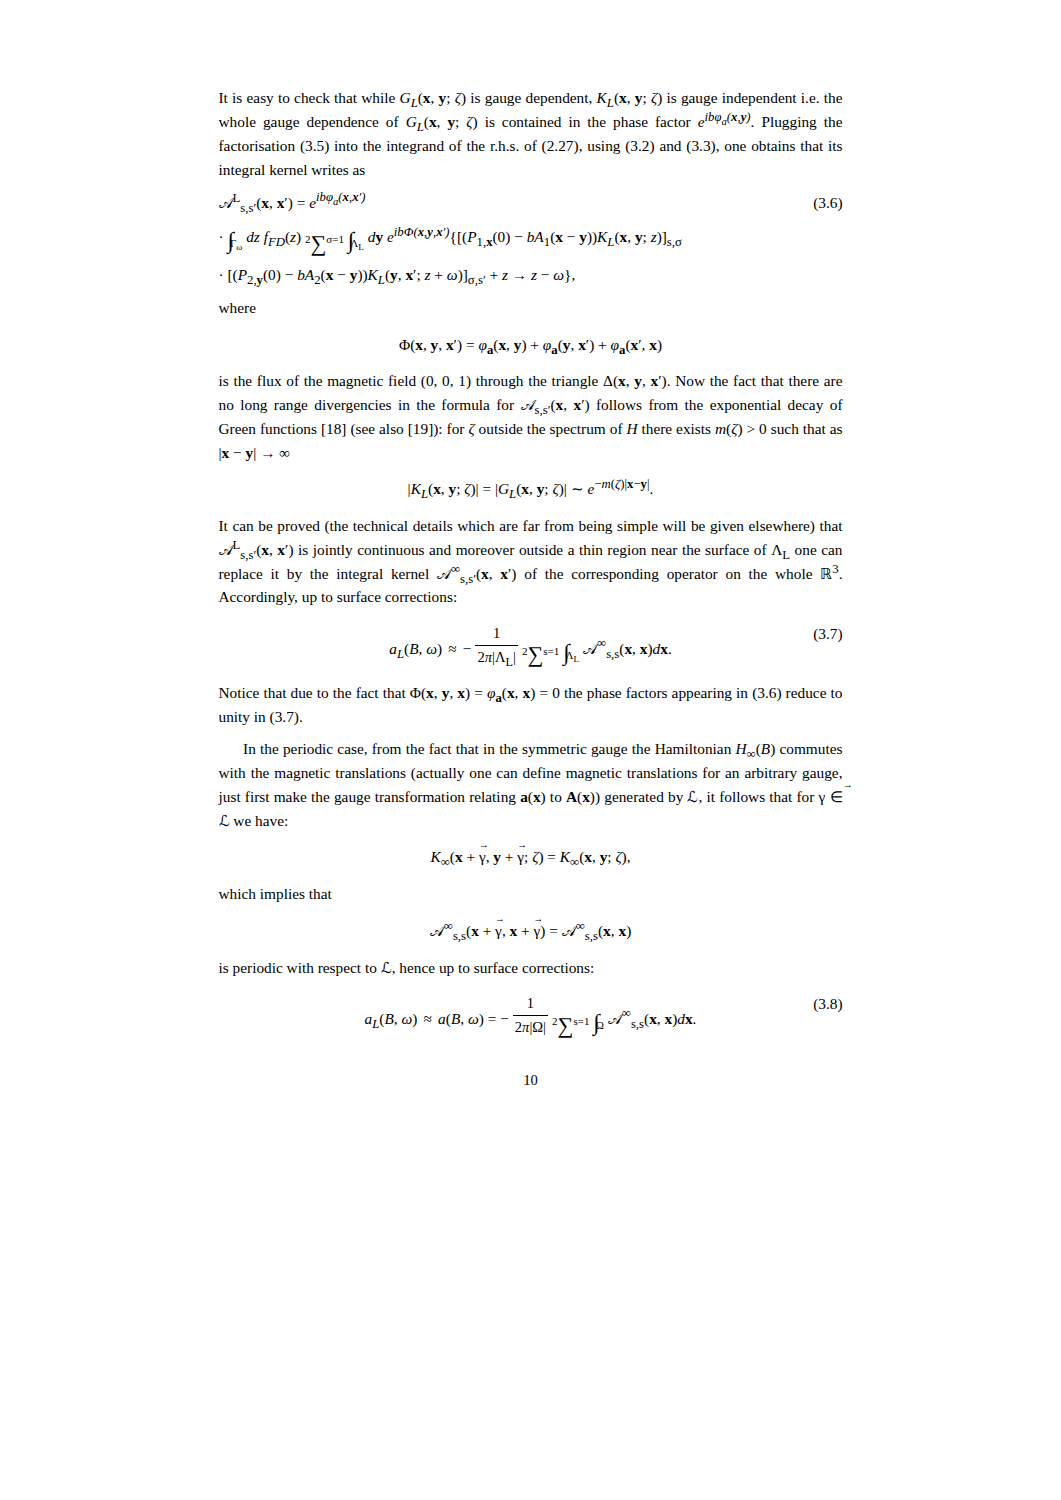It is easy to check that while GL(x, y; ζ) is gauge dependent, KL(x, y; ζ) is gauge independent i.e. the whole gauge dependence of GL(x, y; ζ) is contained in the phase factor eibφa(x,y). Plugging the factorisation (3.5) into the integrand of the r.h.s. of (2.27), using (3.2) and (3.3), one obtains that its integral kernel writes as
(3.6)
𝒜Ls,s′(x, x′) = eibφa(x,x′)
· ∫Γω dz fFD(z) 2∑σ=1 ∫ΛL dy eibΦ(x,y,x′){[(P1,x(0) − bA1(x − y))KL(x, y; z)]s,σ
· [(P2,y(0) − bA2(x − y))KL(y, x′; z + ω)]σ,s′ + z → z − ω},
where
Φ(x, y, x′) = φa(x, y) + φa(y, x′) + φa(x′, x)
is the flux of the magnetic field (0, 0, 1) through the triangle Δ(x, y, x′). Now the fact that there are no long range divergencies in the formula for 𝒜s,s′(x, x′) follows from the exponential decay of Green functions [18] (see also [19]): for ζ outside the spectrum of H there exists m(ζ) > 0 such that as |x − y| → ∞
|KL(x, y; ζ)| = |GL(x, y; ζ)| ∼ e−m(ζ)|x−y|.
It can be proved (the technical details which are far from being simple will be given elsewhere) that 𝒜Ls,s′(x, x′) is jointly continuous and moreover outside a thin region near the surface of ΛL one can replace it by the integral kernel 𝒜∞s,s′(x, x′) of the corresponding operator on the whole ℝ3. Accordingly, up to surface corrections:
(3.7) aL(B, ω) ≈ − 12π|ΛL| 2∑s=1 ∫ΛL 𝒜∞s,s(x, x)dx.
Notice that due to the fact that Φ(x, y, x) = φa(x, x) = 0 the phase factors appearing in (3.6) reduce to unity in (3.7).
In the periodic case, from the fact that in the symmetric gauge the Hamiltonian H∞(B) commutes with the magnetic translations (actually one can define magnetic translations for an arbitrary gauge, just first make the gauge transformation relating a(x) to A(x)) generated by ℒ, it follows that for γ ∈ ℒ we have:
K∞(x + γ, y + γ; ζ) = K∞(x, y; ζ),
which implies that
𝒜∞s,s(x + γ, x + γ) = 𝒜∞s,s(x, x)
is periodic with respect to ℒ, hence up to surface corrections:
(3.8) aL(B, ω) ≈ a(B, ω) = − 12π|Ω| 2∑s=1 ∫Ω 𝒜∞s,s(x, x)dx.
10